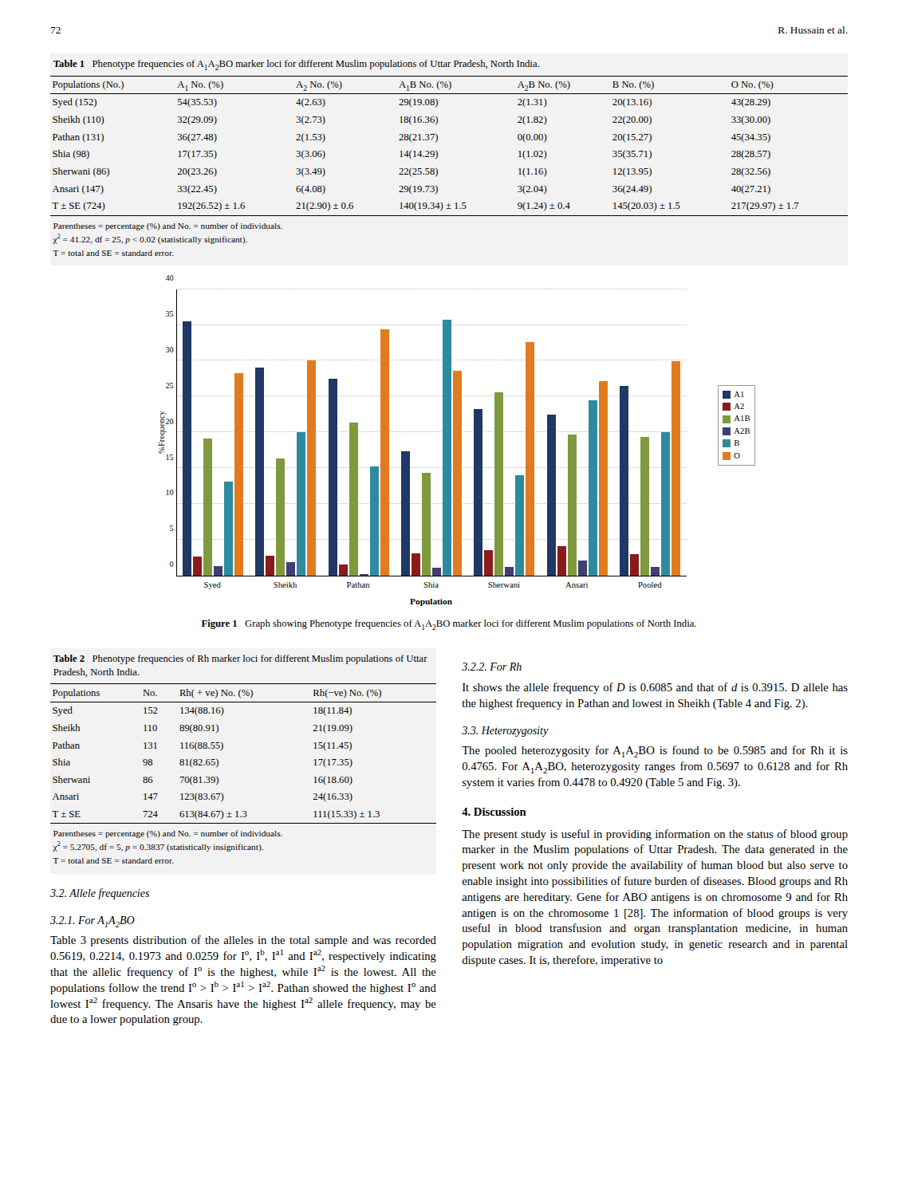72 R. Hussain et al.
Table 1 Phenotype frequencies of A 1 A 2 BO marker loci for different Muslim populations of Uttar Pradesh, North India.
| Populations (No.) | A 1 No. (%) | A 2 No. (%) | A 1 B No. (%) | A 2 B No. (%) | B No. (%) | O No. (%) |
| --- | --- | --- | --- | --- | --- | --- |
| Syed (152) | 54(35.53) | 4(2.63) | 29(19.08) | 2(1.31) | 20(13.16) | 43(28.29) |
| Sheikh (110) | 32(29.09) | 3(2.73) | 18(16.36) | 2(1.82) | 22(20.00) | 33(30.00) |
| Pathan (131) | 36(27.48) | 2(1.53) | 28(21.37) | 0(0.00) | 20(15.27) | 45(34.35) |
| Shia (98) | 17(17.35) | 3(3.06) | 14(14.29) | 1(1.02) | 35(35.71) | 28(28.57) |
| Sherwani (86) | 20(23.26) | 3(3.49) | 22(25.58) | 1(1.16) | 12(13.95) | 28(32.56) |
| Ansari (147) | 33(22.45) | 6(4.08) | 29(19.73) | 3(2.04) | 36(24.49) | 40(27.21) |
| T ± SE (724) | 192(26.52) ± 1.6 | 21(2.90) ± 0.6 | 140(19.34) ± 1.5 | 9(1.24) ± 0.4 | 145(20.03) ± 1.5 | 217(29.97) ± 1.7 |
Parentheses = percentage (%) and No. = number of individuals.
χ2 = 41.22, df = 25, p < 0.02 (statistically significant).
T = total and SE = standard error.
%Frequency 0 5 10 15 20 25 30 35 40
A1
A2
A1B
A2B
B
O
Syed Sheikh Pathan Shia Sherwani Ansari Pooled
Population
Figure 1 Graph showing Phenotype frequencies of A1A2BO marker loci for different Muslim populations of North India.
Table 2 Phenotype frequencies of Rh marker loci for different Muslim populations of Uttar Pradesh, North India.
| Populations | No. | Rh( + ve) No. (%) | Rh(−ve) No. (%) |
| --- | --- | --- | --- |
| Syed | 152 | 134(88.16) | 18(11.84) |
| Sheikh | 110 | 89(80.91) | 21(19.09) |
| Pathan | 131 | 116(88.55) | 15(11.45) |
| Shia | 98 | 81(82.65) | 17(17.35) |
| Sherwani | 86 | 70(81.39) | 16(18.60) |
| Ansari | 147 | 123(83.67) | 24(16.33) |
| T ± SE | 724 | 613(84.67) ± 1.3 | 111(15.33) ± 1.3 |
Parentheses = percentage (%) and No. = number of individuals.
χ2 = 5.2705, df = 5, p = 0.3837 (statistically insignificant).
T = total and SE = standard error.
3.2. Allele frequencies
3.2.1. For A1A2BO
Table 3 presents distribution of the alleles in the total sample and was recorded 0.5619, 0.2214, 0.1973 and 0.0259 for Io, Ib, Ia1 and Ia2, respectively indicating that the allelic frequency of Io is the highest, while Ia2 is the lowest. All the populations follow the trend Io > Ib > Ia1 > Ia2. Pathan showed the highest Io and lowest Ia2 frequency. The Ansaris have the highest Ia2 allele frequency, may be due to a lower population group.
3.2.2. For Rh
It shows the allele frequency of D is 0.6085 and that of d is 0.3915. D allele has the highest frequency in Pathan and lowest in Sheikh (Table 4 and Fig. 2).
3.3. Heterozygosity
The pooled heterozygosity for A1A2BO is found to be 0.5985 and for Rh it is 0.4765. For A1A2BO, heterozygosity ranges from 0.5697 to 0.6128 and for Rh system it varies from 0.4478 to 0.4920 (Table 5 and Fig. 3).
4. Discussion
The present study is useful in providing information on the status of blood group marker in the Muslim populations of Uttar Pradesh. The data generated in the present work not only provide the availability of human blood but also serve to enable insight into possibilities of future burden of diseases. Blood groups and Rh antigens are hereditary. Gene for ABO antigens is on chromosome 9 and for Rh antigen is on the chromosome 1 [28]. The information of blood groups is very useful in blood transfusion and organ transplantation medicine, in human population migration and evolution study, in genetic research and in parental dispute cases. It is, therefore, imperative to